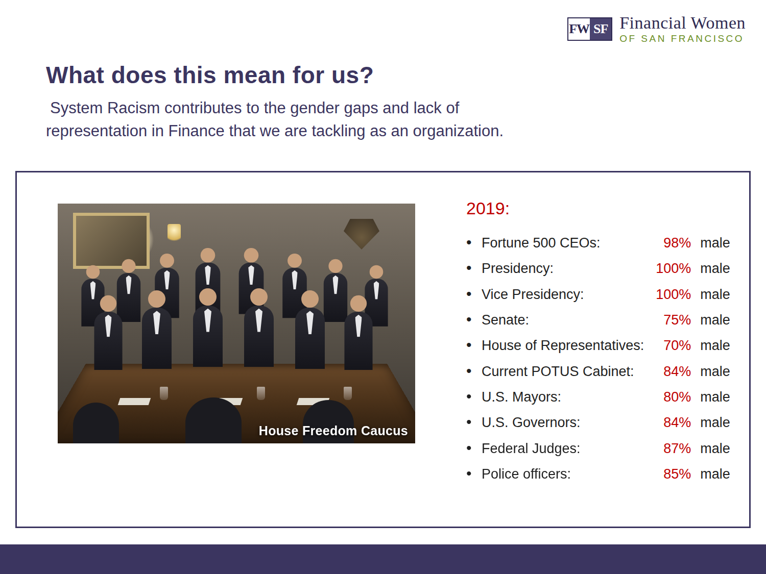FW SF
Financial Women
OF SAN FRANCISCO
What does this mean for us?
System Racism contributes to the gender gaps and lack of
representation in Finance that we are tackling as an organization.
House Freedom Caucus
2019:
Fortune 500 CEOs: 98% male
Presidency: 100% male
Vice Presidency: 100% male
Senate: 75% male
House of Representatives: 70% male
Current POTUS Cabinet: 84% male
U.S. Mayors: 80% male
U.S. Governors: 84% male
Federal Judges: 87% male
Police officers: 85% male